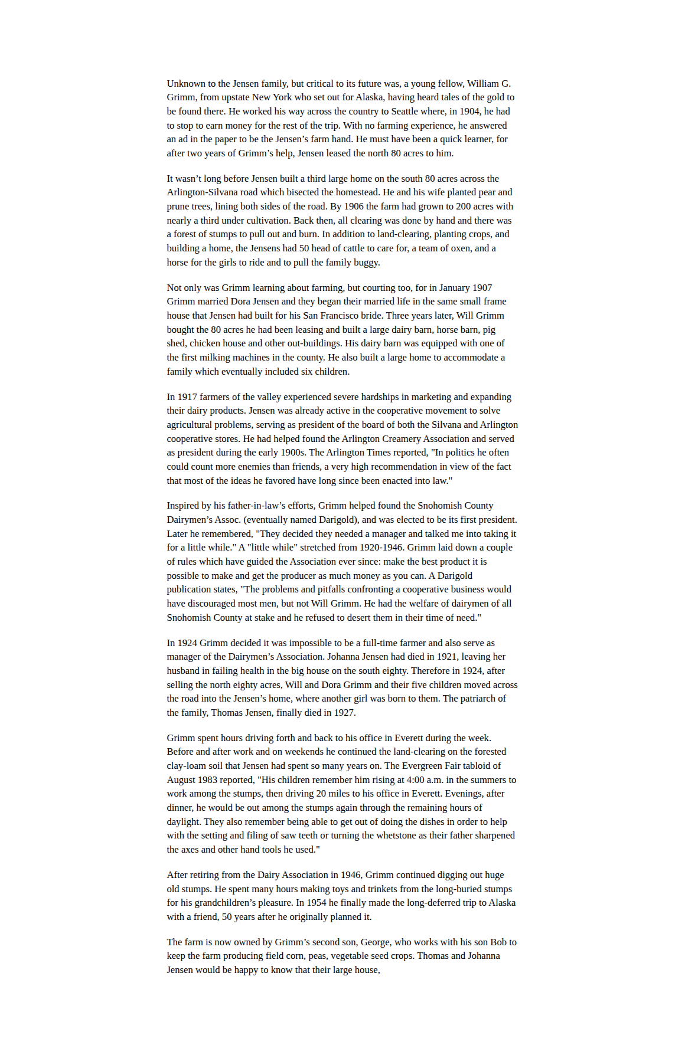Unknown to the Jensen family, but critical to its future was, a young fellow, William G. Grimm, from upstate New York who set out for Alaska, having heard tales of the gold to be found there. He worked his way across the country to Seattle where, in 1904, he had to stop to earn money for the rest of the trip. With no farming experience, he answered an ad in the paper to be the Jensen’s farm hand. He must have been a quick learner, for after two years of Grimm’s help, Jensen leased the north 80 acres to him.
It wasn’t long before Jensen built a third large home on the south 80 acres across the Arlington-Silvana road which bisected the homestead. He and his wife planted pear and prune trees, lining both sides of the road. By 1906 the farm had grown to 200 acres with nearly a third under cultivation. Back then, all clearing was done by hand and there was a forest of stumps to pull out and burn. In addition to land-clearing, planting crops, and building a home, the Jensens had 50 head of cattle to care for, a team of oxen, and a horse for the girls to ride and to pull the family buggy.
Not only was Grimm learning about farming, but courting too, for in January 1907 Grimm married Dora Jensen and they began their married life in the same small frame house that Jensen had built for his San Francisco bride. Three years later, Will Grimm bought the 80 acres he had been leasing and built a large dairy barn, horse barn, pig shed, chicken house and other out-buildings. His dairy barn was equipped with one of the first milking machines in the county. He also built a large home to accommodate a family which eventually included six children.
In 1917 farmers of the valley experienced severe hardships in marketing and expanding their dairy products. Jensen was already active in the cooperative movement to solve agricultural problems, serving as president of the board of both the Silvana and Arlington cooperative stores. He had helped found the Arlington Creamery Association and served as president during the early 1900s. The Arlington Times reported, "In politics he often could count more enemies than friends, a very high recommendation in view of the fact that most of the ideas he favored have long since been enacted into law."
Inspired by his father-in-law’s efforts, Grimm helped found the Snohomish County Dairymen’s Assoc. (eventually named Darigold), and was elected to be its first president. Later he remembered, "They decided they needed a manager and talked me into taking it for a little while." A "little while" stretched from 1920-1946. Grimm laid down a couple of rules which have guided the Association ever since: make the best product it is possible to make and get the producer as much money as you can. A Darigold publication states, "The problems and pitfalls confronting a cooperative business would have discouraged most men, but not Will Grimm. He had the welfare of dairymen of all Snohomish County at stake and he refused to desert them in their time of need."
In 1924 Grimm decided it was impossible to be a full-time farmer and also serve as manager of the Dairymen’s Association. Johanna Jensen had died in 1921, leaving her husband in failing health in the big house on the south eighty. Therefore in 1924, after selling the north eighty acres, Will and Dora Grimm and their five children moved across the road into the Jensen’s home, where another girl was born to them. The patriarch of the family, Thomas Jensen, finally died in 1927.
Grimm spent hours driving forth and back to his office in Everett during the week. Before and after work and on weekends he continued the land-clearing on the forested clay-loam soil that Jensen had spent so many years on. The Evergreen Fair tabloid of August 1983 reported, "His children remember him rising at 4:00 a.m. in the summers to work among the stumps, then driving 20 miles to his office in Everett. Evenings, after dinner, he would be out among the stumps again through the remaining hours of daylight. They also remember being able to get out of doing the dishes in order to help with the setting and filing of saw teeth or turning the whetstone as their father sharpened the axes and other hand tools he used."
After retiring from the Dairy Association in 1946, Grimm continued digging out huge old stumps. He spent many hours making toys and trinkets from the long-buried stumps for his grandchildren’s pleasure. In 1954 he finally made the long-deferred trip to Alaska with a friend, 50 years after he originally planned it.
The farm is now owned by Grimm’s second son, George, who works with his son Bob to keep the farm producing field corn, peas, vegetable seed crops. Thomas and Johanna Jensen would be happy to know that their large house,